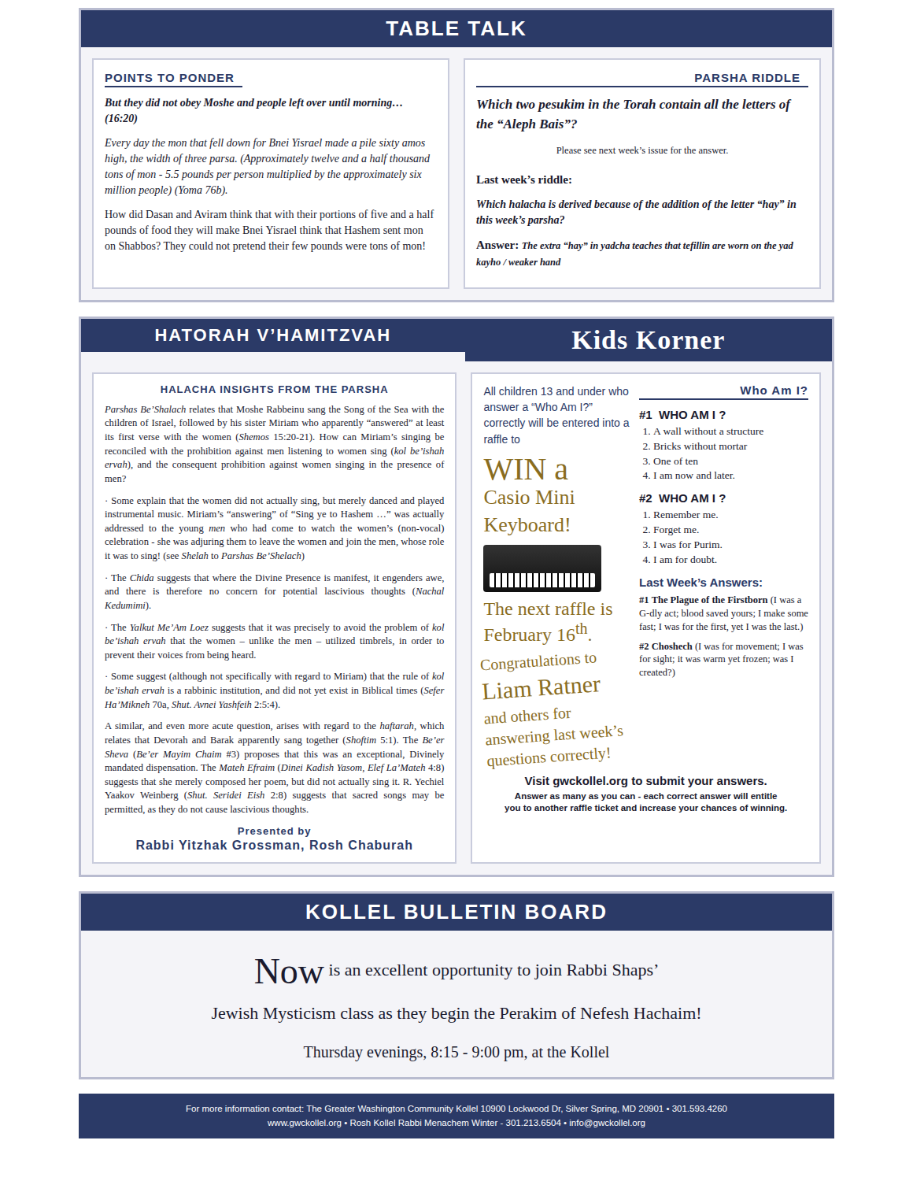Table Talk
Points to Ponder
But they did not obey Moshe and people left over until morning… (16:20)
Every day the mon that fell down for Bnei Yisrael made a pile sixty amos high, the width of three parsa. (Approximately twelve and a half thousand tons of mon - 5.5 pounds per person multiplied by the approximately six million people) (Yoma 76b).
How did Dasan and Aviram think that with their portions of five and a half pounds of food they will make Bnei Yisrael think that Hashem sent mon on Shabbos? They could not pretend their few pounds were tons of mon!
Parsha Riddle
Which two pesukim in the Torah contain all the letters of the “Aleph Bais”?
Please see next week’s issue for the answer.
Last week’s riddle:
Which halacha is derived because of the addition of the letter “hay” in this week’s parsha?
Answer: The extra “hay” in yadcha teaches that tefillin are worn on the yad kayho / weaker hand
Hatorah V’Hamitzvah
Kids Korner
Halacha Insights from the Parsha
Parshas Be’Shalach relates that Moshe Rabbeinu sang the Song of the Sea with the children of Israel, followed by his sister Miriam who apparently “answered” at least its first verse with the women (Shemos 15:20-21). How can Miriam’s singing be reconciled with the prohibition against men listening to women sing (kol be’ishah ervah), and the consequent prohibition against women singing in the presence of men?
· Some explain that the women did not actually sing, but merely danced and played instrumental music. Miriam’s “answering” of “Sing ye to Hashem …” was actually addressed to the young men who had come to watch the women’s (non-vocal) celebration - she was adjuring them to leave the women and join the men, whose role it was to sing! (see Shelah to Parshas Be’Shelach)
· The Chida suggests that where the Divine Presence is manifest, it engenders awe, and there is therefore no concern for potential lascivious thoughts (Nachal Kedumimi).
· The Yalkut Me’Am Loez suggests that it was precisely to avoid the problem of kol be’ishah ervah that the women – unlike the men – utilized timbrels, in order to prevent their voices from being heard.
· Some suggest (although not specifically with regard to Miriam) that the rule of kol be’ishah ervah is a rabbinic institution, and did not yet exist in Biblical times (Sefer Ha’Mikneh 70a, Shut. Avnei Yashfeih 2:5:4).
A similar, and even more acute question, arises with regard to the haftarah, which relates that Devorah and Barak apparently sang together (Shoftim 5:1). The Be’er Sheva (Be’er Mayim Chaim #3) proposes that this was an exceptional, Divinely mandated dispensation. The Mateh Efraim (Dinei Kadish Yasom, Elef La’Mateh 4:8) suggests that she merely composed her poem, but did not actually sing it. R. Yechiel Yaakov Weinberg (Shut. Seridei Eish 2:8) suggests that sacred songs may be permitted, as they do not cause lascivious thoughts.
Presented by Rabbi Yitzhak Grossman, Rosh Chaburah
All children 13 and under who answer a “Who Am I?” correctly will be entered into a raffle to
WIN a
Casio Mini Keyboard!
The next raffle is February 16th.
Congratulations to Liam Ratner
and others for answering last week’s questions correctly!
Who Am I?
#1 WHO AM I ?
A wall without a structure
Bricks without mortar
One of ten
I am now and later.
#2 WHO AM I ?
Remember me.
Forget me.
I was for Purim.
I am for doubt.
Last Week’s Answers:
#1 The Plague of the Firstborn (I was a G-dly act; blood saved yours; I make some fast; I was for the first, yet I was the last.)
#2 Choshech (I was for movement; I was for sight; it was warm yet frozen; was I created?)
Visit gwckollel.org to submit your answers.
Answer as many as you can - each correct answer will entitle
you to another raffle ticket and increase your chances of winning.
Kollel Bulletin Board
Now is an excellent opportunity to join Rabbi Shaps’
Jewish Mysticism class as they begin the Perakim of Nefesh Hachaim!
Thursday evenings, 8:15 - 9:00 pm, at the Kollel
For more information contact: The Greater Washington Community Kollel 10900 Lockwood Dr, Silver Spring, MD 20901 • 301.593.4260
www.gwckollel.org • Rosh Kollel Rabbi Menachem Winter - 301.213.6504 • info@gwckollel.org